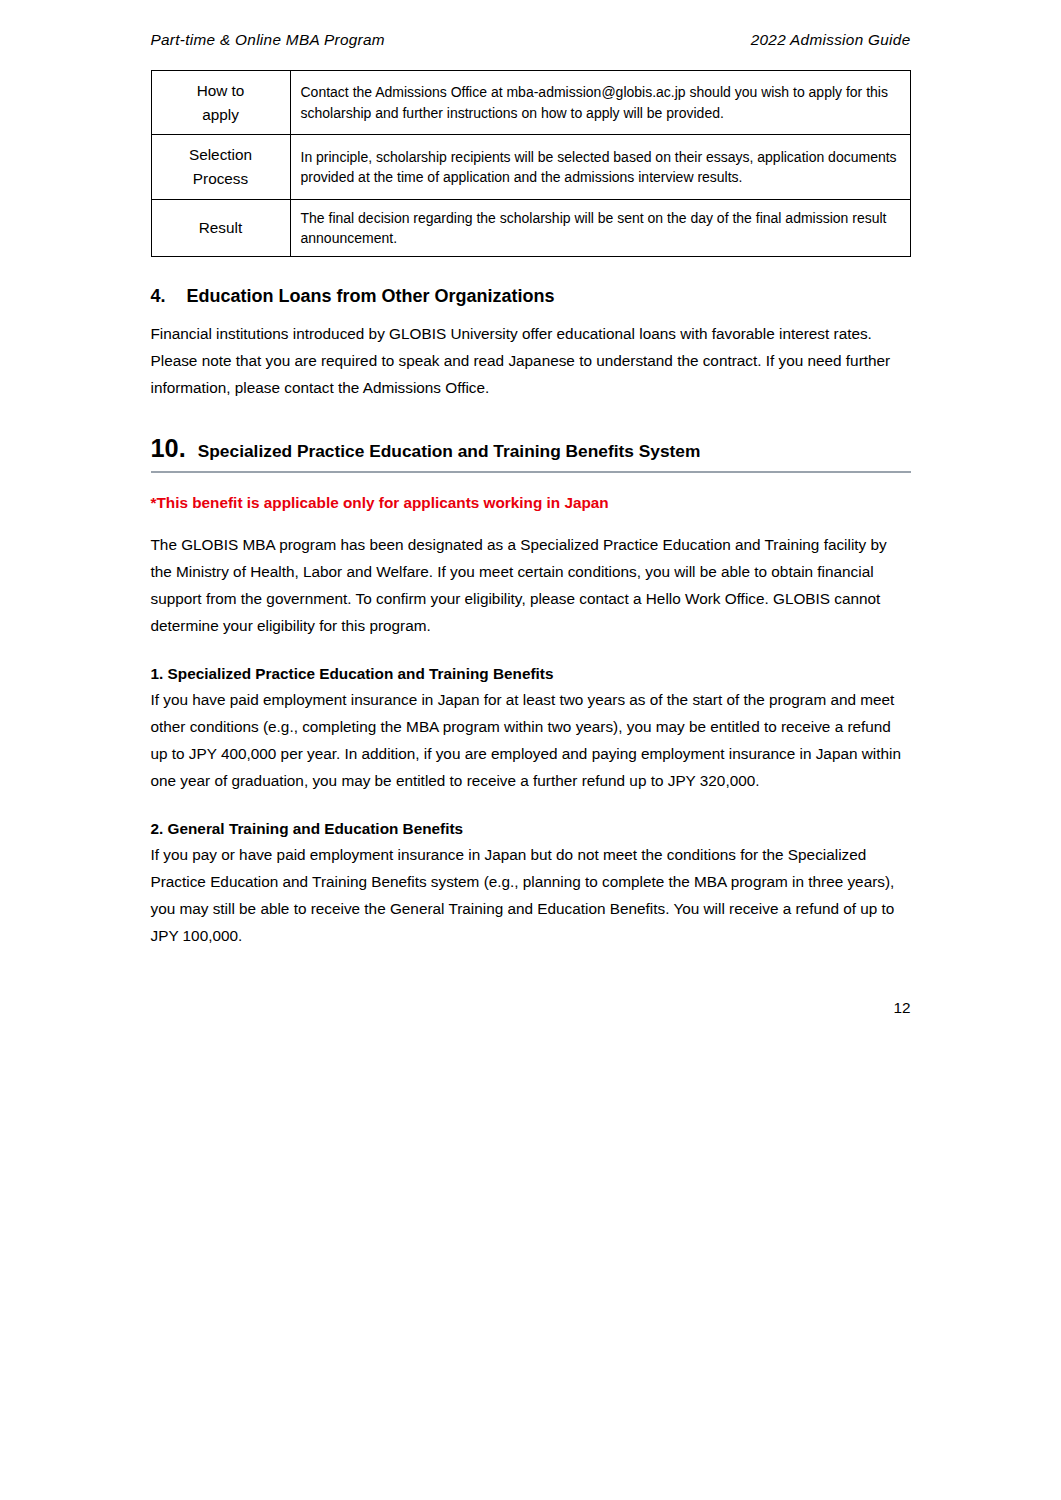Part-time & Online MBA Program 2022 Admission Guide
| How to apply | Contact the Admissions Office at mba-admission@globis.ac.jp should you wish to apply for this scholarship and further instructions on how to apply will be provided. |
| Selection Process | In principle, scholarship recipients will be selected based on their essays, application documents provided at the time of application and the admissions interview results. |
| Result | The final decision regarding the scholarship will be sent on the day of the final admission result announcement. |
4. Education Loans from Other Organizations
Financial institutions introduced by GLOBIS University offer educational loans with favorable interest rates. Please note that you are required to speak and read Japanese to understand the contract. If you need further information, please contact the Admissions Office.
10. Specialized Practice Education and Training Benefits System
*This benefit is applicable only for applicants working in Japan
The GLOBIS MBA program has been designated as a Specialized Practice Education and Training facility by the Ministry of Health, Labor and Welfare. If you meet certain conditions, you will be able to obtain financial support from the government. To confirm your eligibility, please contact a Hello Work Office. GLOBIS cannot determine your eligibility for this program.
1. Specialized Practice Education and Training Benefits
If you have paid employment insurance in Japan for at least two years as of the start of the program and meet other conditions (e.g., completing the MBA program within two years), you may be entitled to receive a refund up to JPY 400,000 per year. In addition, if you are employed and paying employment insurance in Japan within one year of graduation, you may be entitled to receive a further refund up to JPY 320,000.
2. General Training and Education Benefits
If you pay or have paid employment insurance in Japan but do not meet the conditions for the Specialized Practice Education and Training Benefits system (e.g., planning to complete the MBA program in three years), you may still be able to receive the General Training and Education Benefits. You will receive a refund of up to JPY 100,000.
12